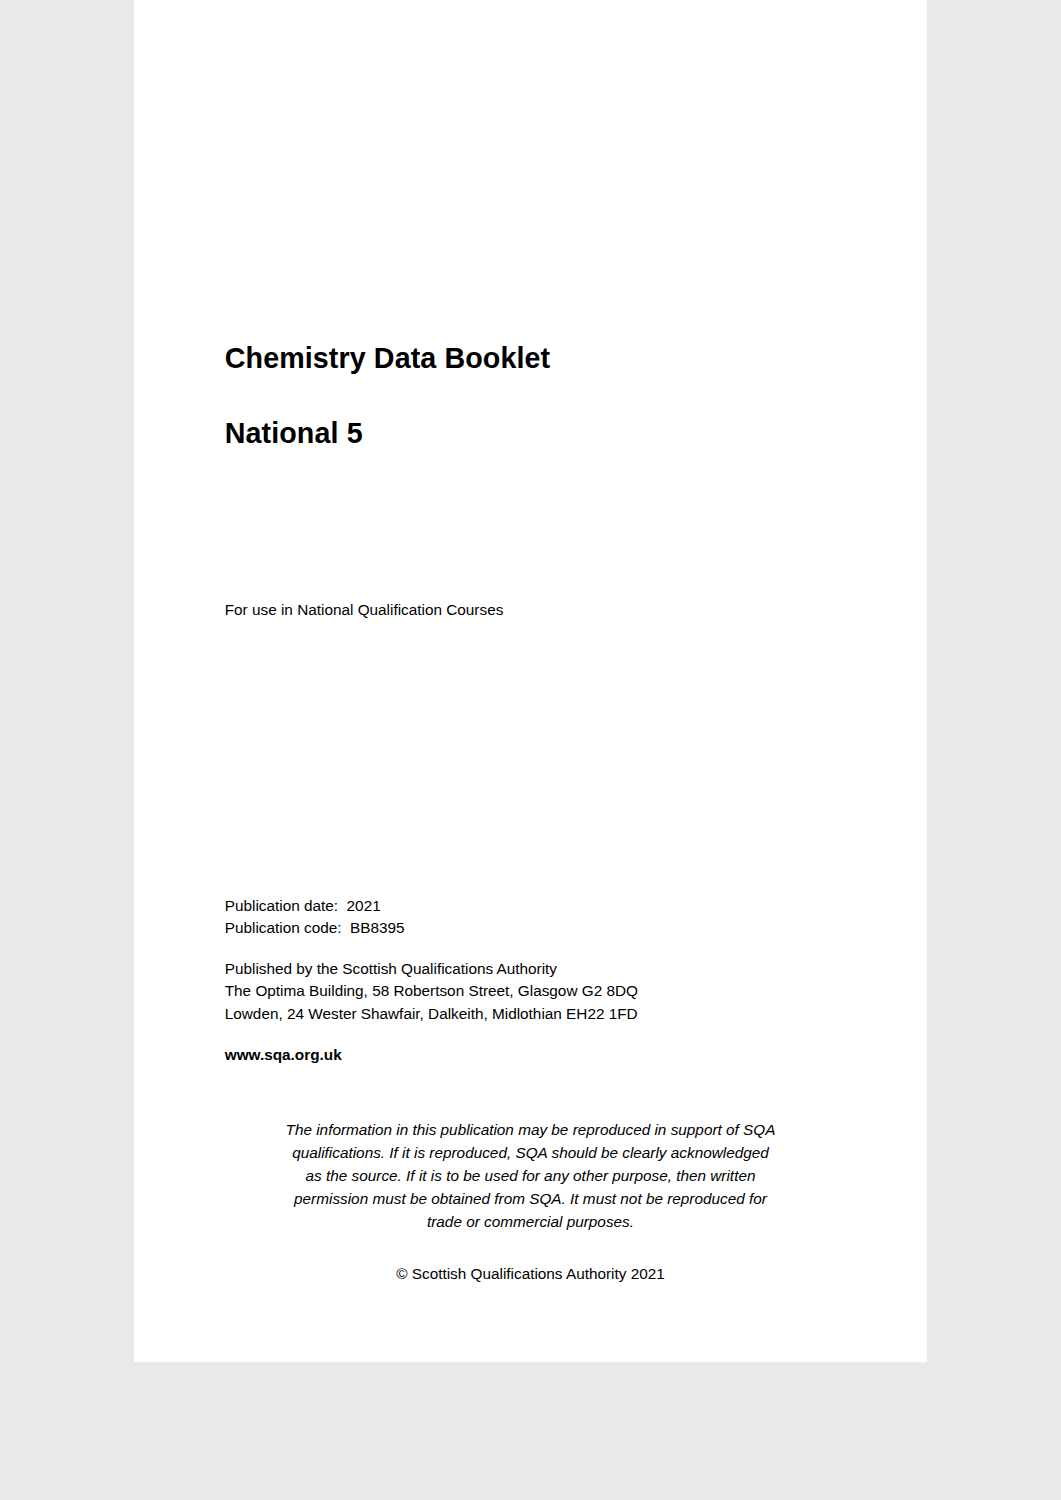Chemistry Data Booklet
National 5
For use in National Qualification Courses
Publication date: 2021
Publication code: BB8395
Published by the Scottish Qualifications Authority
The Optima Building, 58 Robertson Street, Glasgow G2 8DQ
Lowden, 24 Wester Shawfair, Dalkeith, Midlothian EH22 1FD
www.sqa.org.uk
The information in this publication may be reproduced in support of SQA qualifications. If it is reproduced, SQA should be clearly acknowledged as the source. If it is to be used for any other purpose, then written permission must be obtained from SQA. It must not be reproduced for trade or commercial purposes.
© Scottish Qualifications Authority 2021